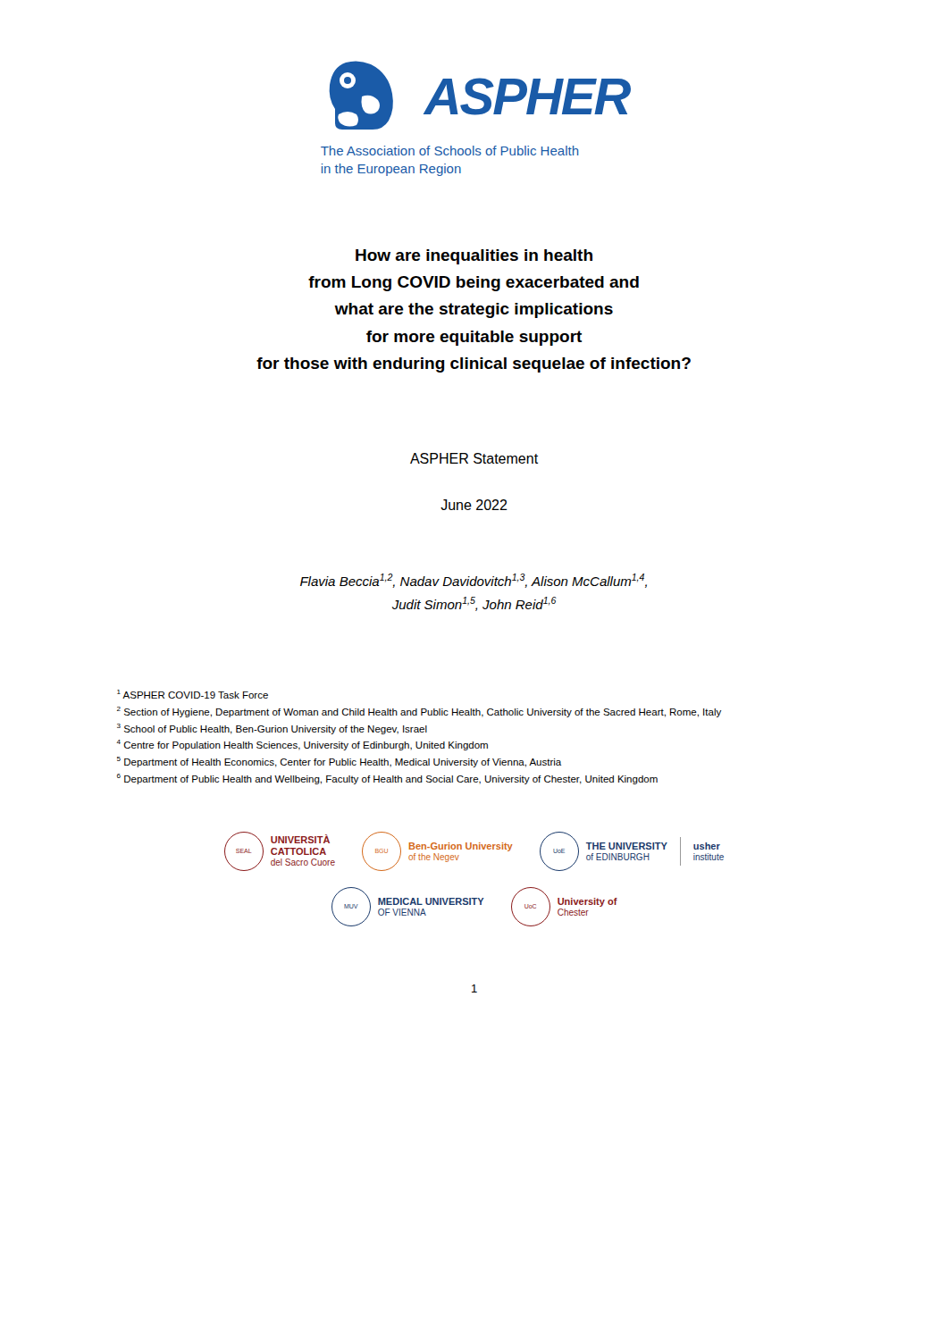ASPHER
The Association of Schools of Public Health
in the European Region
How are inequalities in health
from Long COVID being exacerbated and
what are the strategic implications
for more equitable support
for those with enduring clinical sequelae of infection?
ASPHER Statement
June 2022
Flavia Beccia1,2, Nadav Davidovitch1,3, Alison McCallum1,4,
Judit Simon1,5, John Reid1,6
1 ASPHER COVID-19 Task Force
2 Section of Hygiene, Department of Woman and Child Health and Public Health, Catholic University of the Sacred Heart, Rome, Italy
3 School of Public Health, Ben-Gurion University of the Negev, Israel
4 Centre for Population Health Sciences, University of Edinburgh, United Kingdom
5 Department of Health Economics, Center for Public Health, Medical University of Vienna, Austria
6 Department of Public Health and Wellbeing, Faculty of Health and Social Care, University of Chester, United Kingdom
SEAL
UNIVERSITÀ
CATTOLICA
del Sacro Cuore
BGU
Ben-Gurion University
of the Negev
UoE
THE UNIVERSITY
of EDINBURGH
usher
institute
MUV
MEDICAL UNIVERSITY
OF VIENNA
UoC
University of
Chester
1